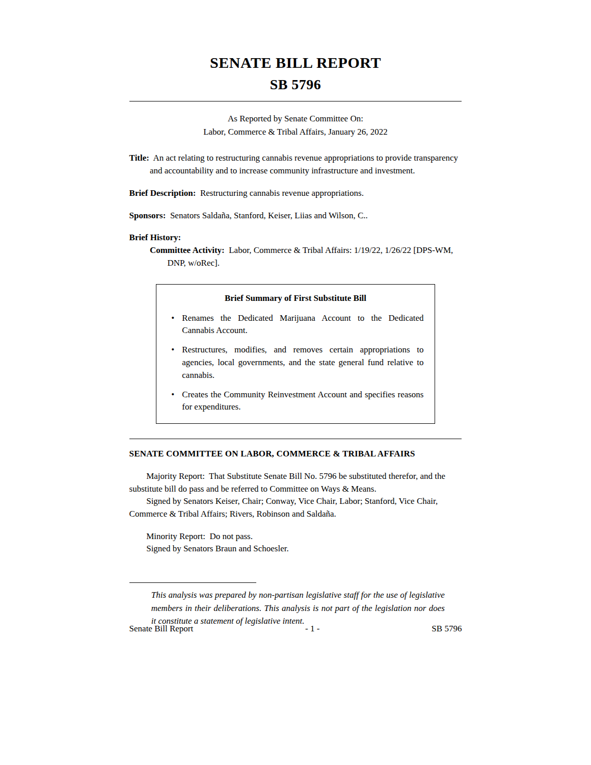SENATE BILL REPORT
SB 5796
As Reported by Senate Committee On:
Labor, Commerce & Tribal Affairs, January 26, 2022
Title: An act relating to restructuring cannabis revenue appropriations to provide transparency and accountability and to increase community infrastructure and investment.
Brief Description: Restructuring cannabis revenue appropriations.
Sponsors: Senators Saldaña, Stanford, Keiser, Liias and Wilson, C..
Brief History:
Committee Activity: Labor, Commerce & Tribal Affairs: 1/19/22, 1/26/22 [DPS-WM, DNP, w/oRec].
Brief Summary of First Substitute Bill
Renames the Dedicated Marijuana Account to the Dedicated Cannabis Account.
Restructures, modifies, and removes certain appropriations to agencies, local governments, and the state general fund relative to cannabis.
Creates the Community Reinvestment Account and specifies reasons for expenditures.
SENATE COMMITTEE ON LABOR, COMMERCE & TRIBAL AFFAIRS
Majority Report: That Substitute Senate Bill No. 5796 be substituted therefor, and the substitute bill do pass and be referred to Committee on Ways & Means.
Signed by Senators Keiser, Chair; Conway, Vice Chair, Labor; Stanford, Vice Chair, Commerce & Tribal Affairs; Rivers, Robinson and Saldaña.
Minority Report: Do not pass.
Signed by Senators Braun and Schoesler.
This analysis was prepared by non-partisan legislative staff for the use of legislative members in their deliberations. This analysis is not part of the legislation nor does it constitute a statement of legislative intent.
Senate Bill Report
- 1 -
SB 5796